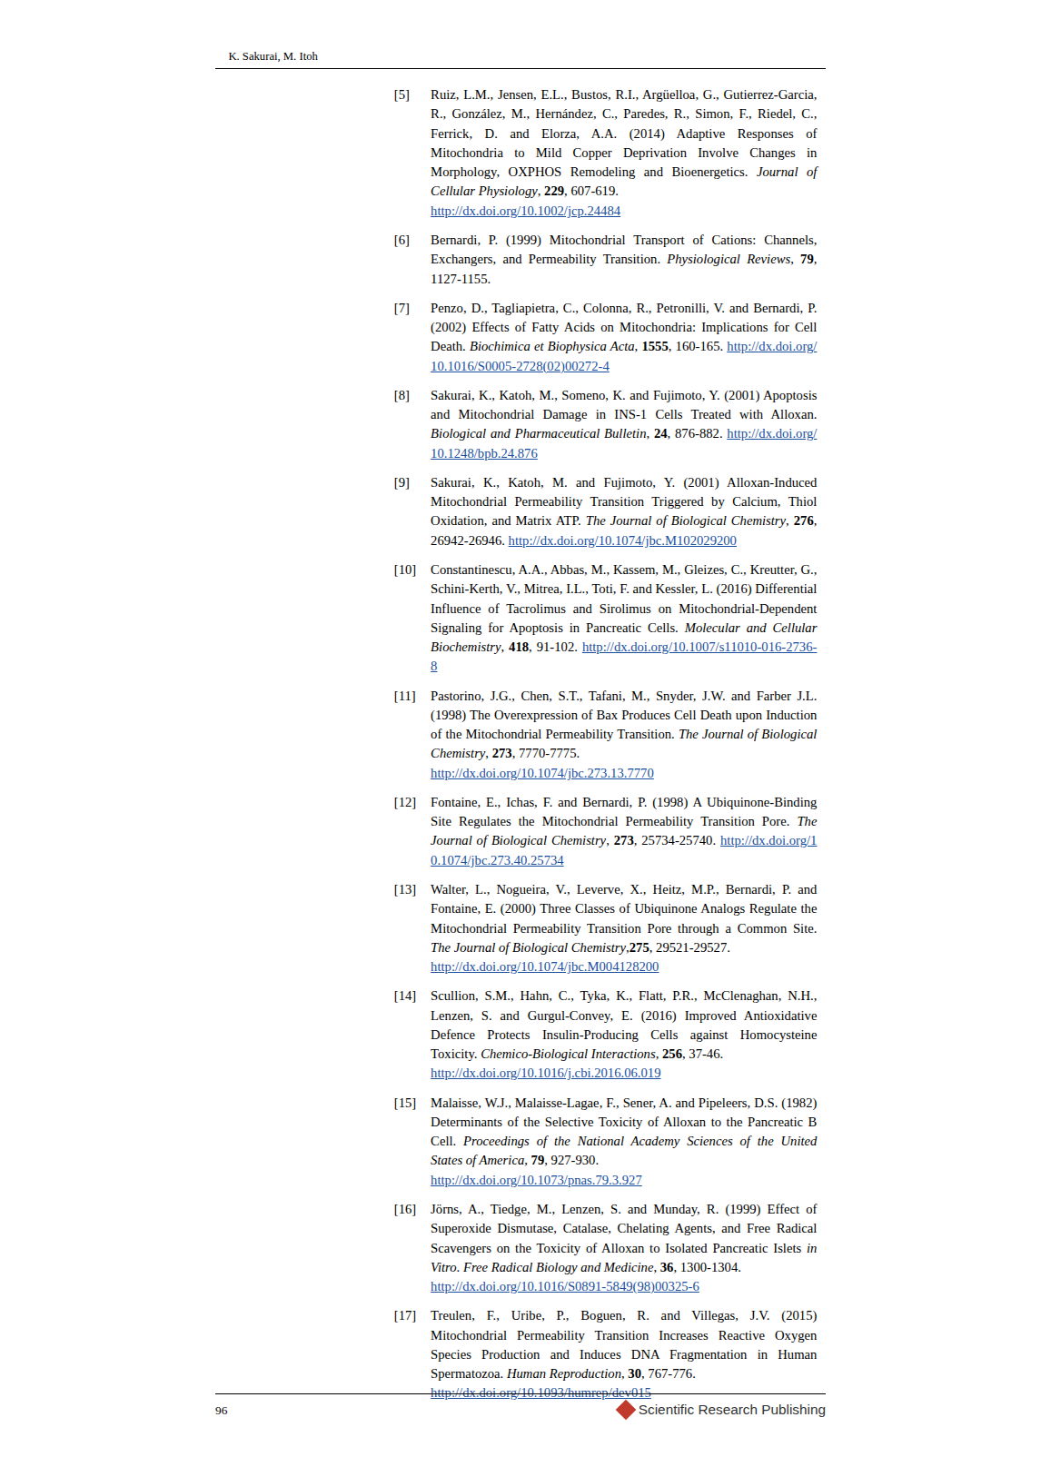K. Sakurai, M. Itoh
[5]
Ruiz, L.M., Jensen, E.L., Bustos, R.I., Argüelloa, G., Gutierrez-Garcia, R., González, M., Hernández, C., Paredes, R., Simon, F., Riedel, C., Ferrick, D. and Elorza, A.A. (2014) Adaptive Responses of Mitochondria to Mild Copper Deprivation Involve Changes in Morphology, OXPHOS Remodeling and Bioenergetics. Journal of Cellular Physiology, 229, 607-619.
http://dx.doi.org/10.1002/jcp.24484
[6]
Bernardi, P. (1999) Mitochondrial Transport of Cations: Channels, Exchangers, and Permeability Transition. Physiological Reviews, 79, 1127-1155.
[7]
Penzo, D., Tagliapietra, C., Colonna, R., Petronilli, V. and Bernardi, P. (2002) Effects of Fatty Acids on Mitochondria: Implications for Cell Death. Biochimica et Biophysica Acta, 1555, 160-165. http://dx.doi.org/10.1016/S0005-2728(02)00272-4
[8]
Sakurai, K., Katoh, M., Someno, K. and Fujimoto, Y. (2001) Apoptosis and Mitochondrial Damage in INS-1 Cells Treated with Alloxan. Biological and Pharmaceutical Bulletin, 24, 876-882. http://dx.doi.org/10.1248/bpb.24.876
[9]
Sakurai, K., Katoh, M. and Fujimoto, Y. (2001) Alloxan-Induced Mitochondrial Permeability Transition Triggered by Calcium, Thiol Oxidation, and Matrix ATP. The Journal of Biological Chemistry, 276, 26942-26946. http://dx.doi.org/10.1074/jbc.M102029200
[10]
Constantinescu, A.A., Abbas, M., Kassem, M., Gleizes, C., Kreutter, G., Schini-Kerth, V., Mitrea, I.L., Toti, F. and Kessler, L. (2016) Differential Influence of Tacrolimus and Sirolimus on Mitochondrial-Dependent Signaling for Apoptosis in Pancreatic Cells. Molecular and Cellular Biochemistry, 418, 91-102. http://dx.doi.org/10.1007/s11010-016-2736-8
[11]
Pastorino, J.G., Chen, S.T., Tafani, M., Snyder, J.W. and Farber J.L. (1998) The Overexpression of Bax Produces Cell Death upon Induction of the Mitochondrial Permeability Transition. The Journal of Biological Chemistry, 273, 7770-7775.
http://dx.doi.org/10.1074/jbc.273.13.7770
[12]
Fontaine, E., Ichas, F. and Bernardi, P. (1998) A Ubiquinone-Binding Site Regulates the Mitochondrial Permeability Transition Pore. The Journal of Biological Chemistry, 273, 25734-25740. http://dx.doi.org/10.1074/jbc.273.40.25734
[13]
Walter, L., Nogueira, V., Leverve, X., Heitz, M.P., Bernardi, P. and Fontaine, E. (2000) Three Classes of Ubiquinone Analogs Regulate the Mitochondrial Permeability Transition Pore through a Common Site. The Journal of Biological Chemistry,275, 29521-29527.
http://dx.doi.org/10.1074/jbc.M004128200
[14]
Scullion, S.M., Hahn, C., Tyka, K., Flatt, P.R., McClenaghan, N.H., Lenzen, S. and Gurgul-Convey, E. (2016) Improved Antioxidative Defence Protects Insulin-Producing Cells against Homocysteine Toxicity. Chemico-Biological Interactions, 256, 37-46.
http://dx.doi.org/10.1016/j.cbi.2016.06.019
[15]
Malaisse, W.J., Malaisse-Lagae, F., Sener, A. and Pipeleers, D.S. (1982) Determinants of the Selective Toxicity of Alloxan to the Pancreatic B Cell. Proceedings of the National Academy Sciences of the United States of America, 79, 927-930.
http://dx.doi.org/10.1073/pnas.79.3.927
[16]
Jörns, A., Tiedge, M., Lenzen, S. and Munday, R. (1999) Effect of Superoxide Dismutase, Catalase, Chelating Agents, and Free Radical Scavengers on the Toxicity of Alloxan to Isolated Pancreatic Islets in Vitro. Free Radical Biology and Medicine, 36, 1300-1304.
http://dx.doi.org/10.1016/S0891-5849(98)00325-6
[17]
Treulen, F., Uribe, P., Boguen, R. and Villegas, J.V. (2015) Mitochondrial Permeability Transition Increases Reactive Oxygen Species Production and Induces DNA Fragmentation in Human Spermatozoa. Human Reproduction, 30, 767-776.
http://dx.doi.org/10.1093/humrep/dev015
96
Scientific Research Publishing